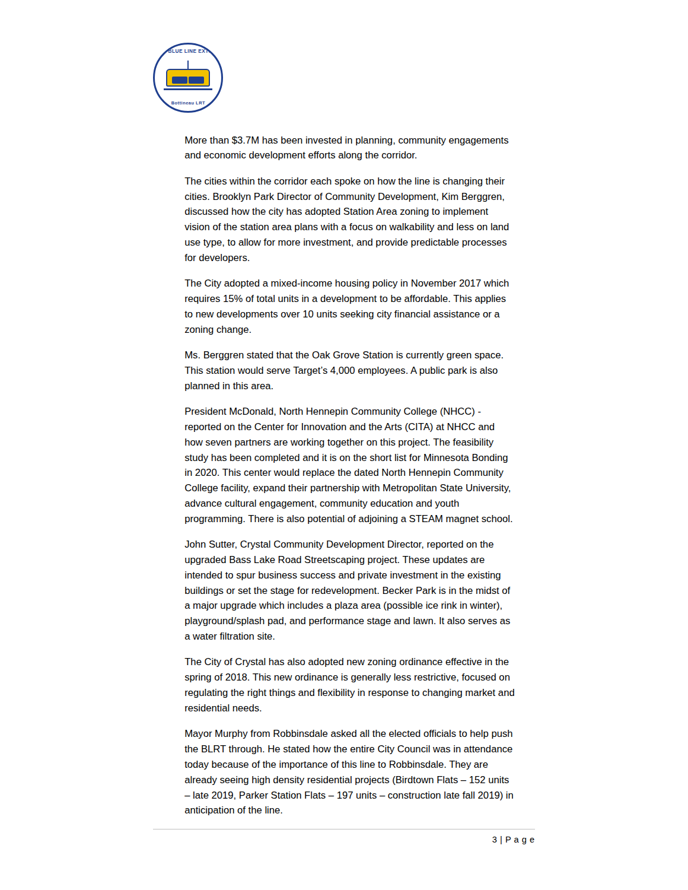METRO BLUE LINE EXTENSION Bottineau LRT
More than $3.7M has been invested in planning, community engagements and economic development efforts along the corridor.
The cities within the corridor each spoke on how the line is changing their cities. Brooklyn Park Director of Community Development, Kim Berggren, discussed how the city has adopted Station Area zoning to implement vision of the station area plans with a focus on walkability and less on land use type, to allow for more investment, and provide predictable processes for developers.
The City adopted a mixed-income housing policy in November 2017 which requires 15% of total units in a development to be affordable. This applies to new developments over 10 units seeking city financial assistance or a zoning change.
Ms. Berggren stated that the Oak Grove Station is currently green space. This station would serve Target’s 4,000 employees. A public park is also planned in this area.
President McDonald, North Hennepin Community College (NHCC) - reported on the Center for Innovation and the Arts (CITA) at NHCC and how seven partners are working together on this project. The feasibility study has been completed and it is on the short list for Minnesota Bonding in 2020. This center would replace the dated North Hennepin Community College facility, expand their partnership with Metropolitan State University, advance cultural engagement, community education and youth programming. There is also potential of adjoining a STEAM magnet school.
John Sutter, Crystal Community Development Director, reported on the upgraded Bass Lake Road Streetscaping project. These updates are intended to spur business success and private investment in the existing buildings or set the stage for redevelopment. Becker Park is in the midst of a major upgrade which includes a plaza area (possible ice rink in winter), playground/splash pad, and performance stage and lawn. It also serves as a water filtration site.
The City of Crystal has also adopted new zoning ordinance effective in the spring of 2018. This new ordinance is generally less restrictive, focused on regulating the right things and flexibility in response to changing market and residential needs.
Mayor Murphy from Robbinsdale asked all the elected officials to help push the BLRT through. He stated how the entire City Council was in attendance today because of the importance of this line to Robbinsdale. They are already seeing high density residential projects (Birdtown Flats – 152 units – late 2019, Parker Station Flats – 197 units – construction late fall 2019) in anticipation of the line.
3 | P a g e